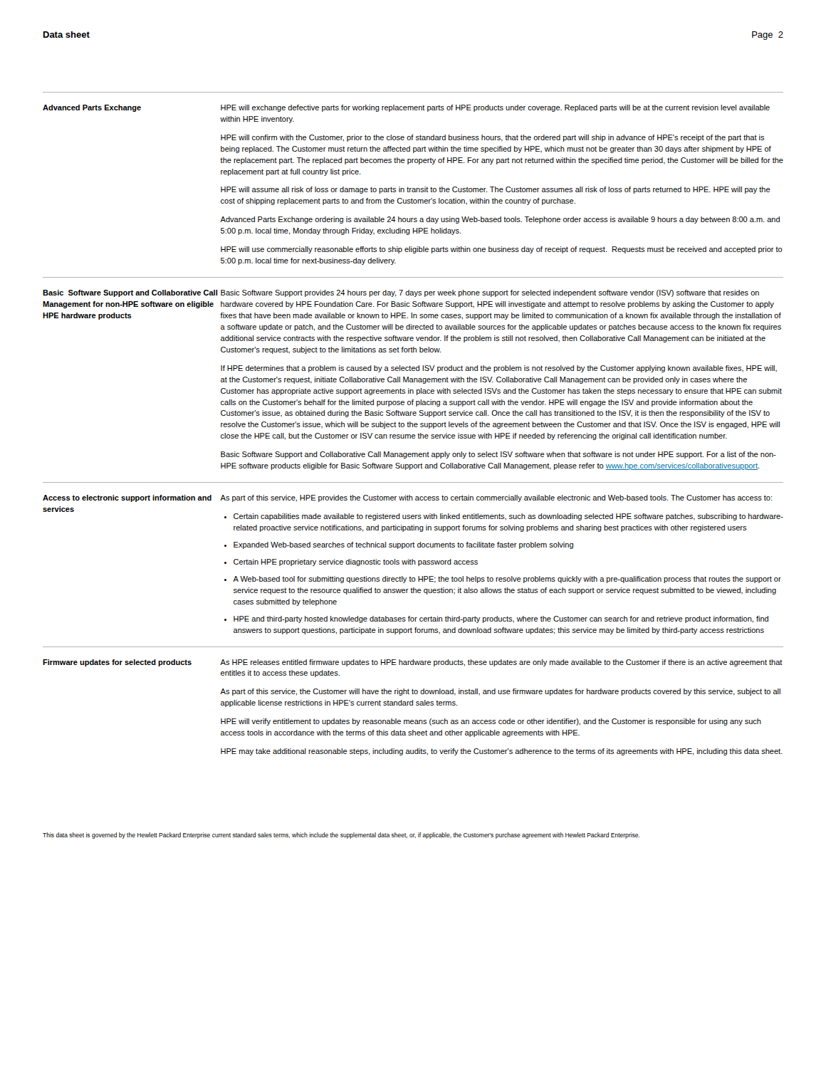Data sheet
Page 2
| Advanced Parts Exchange | HPE will exchange defective parts for working replacement parts of HPE products under coverage. Replaced parts will be at the current revision level available within HPE inventory. HPE will confirm with the Customer, prior to the close of standard business hours, that the ordered part will ship in advance of HPE's receipt of the part that is being replaced. The Customer must return the affected part within the time specified by HPE, which must not be greater than 30 days after shipment by HPE of the replacement part. The replaced part becomes the property of HPE. For any part not returned within the specified time period, the Customer will be billed for the replacement part at full country list price. HPE will assume all risk of loss or damage to parts in transit to the Customer. The Customer assumes all risk of loss of parts returned to HPE. HPE will pay the cost of shipping replacement parts to and from the Customer's location, within the country of purchase. Advanced Parts Exchange ordering is available 24 hours a day using Web-based tools. Telephone order access is available 9 hours a day between 8:00 a.m. and 5:00 p.m. local time, Monday through Friday, excluding HPE holidays. HPE will use commercially reasonable efforts to ship eligible parts within one business day of receipt of request. Requests must be received and accepted prior to 5:00 p.m. local time for next-business-day delivery. |
| Basic Software Support and Collaborative Call Management for non-HPE software on eligible HPE hardware products | Basic Software Support provides 24 hours per day, 7 days per week phone support for selected independent software vendor (ISV) software that resides on hardware covered by HPE Foundation Care. For Basic Software Support, HPE will investigate and attempt to resolve problems by asking the Customer to apply fixes that have been made available or known to HPE. In some cases, support may be limited to communication of a known fix available through the installation of a software update or patch, and the Customer will be directed to available sources for the applicable updates or patches because access to the known fix requires additional service contracts with the respective software vendor. If the problem is still not resolved, then Collaborative Call Management can be initiated at the Customer's request, subject to the limitations as set forth below. If HPE determines that a problem is caused by a selected ISV product and the problem is not resolved by the Customer applying known available fixes, HPE will, at the Customer's request, initiate Collaborative Call Management with the ISV. Collaborative Call Management can be provided only in cases where the Customer has appropriate active support agreements in place with selected ISVs and the Customer has taken the steps necessary to ensure that HPE can submit calls on the Customer's behalf for the limited purpose of placing a support call with the vendor. HPE will engage the ISV and provide information about the Customer's issue, as obtained during the Basic Software Support service call. Once the call has transitioned to the ISV, it is then the responsibility of the ISV to resolve the Customer's issue, which will be subject to the support levels of the agreement between the Customer and that ISV. Once the ISV is engaged, HPE will close the HPE call, but the Customer or ISV can resume the service issue with HPE if needed by referencing the original call identification number. Basic Software Support and Collaborative Call Management apply only to select ISV software when that software is not under HPE support. For a list of the non-HPE software products eligible for Basic Software Support and Collaborative Call Management, please refer to www.hpe.com/services/collaborativesupport . |
| Access to electronic support information and services | As part of this service, HPE provides the Customer with access to certain commercially available electronic and Web-based tools. The Customer has access to: Certain capabilities made available to registered users with linked entitlements, such as downloading selected HPE software patches, subscribing to hardware-related proactive service notifications, and participating in support forums for solving problems and sharing best practices with other registered users Expanded Web-based searches of technical support documents to facilitate faster problem solving Certain HPE proprietary service diagnostic tools with password access A Web-based tool for submitting questions directly to HPE; the tool helps to resolve problems quickly with a pre-qualification process that routes the support or service request to the resource qualified to answer the question; it also allows the status of each support or service request submitted to be viewed, including cases submitted by telephone HPE and third-party hosted knowledge databases for certain third-party products, where the Customer can search for and retrieve product information, find answers to support questions, participate in support forums, and download software updates; this service may be limited by third-party access restrictions |
| Firmware updates for selected products | As HPE releases entitled firmware updates to HPE hardware products, these updates are only made available to the Customer if there is an active agreement that entitles it to access these updates. As part of this service, the Customer will have the right to download, install, and use firmware updates for hardware products covered by this service, subject to all applicable license restrictions in HPE's current standard sales terms. HPE will verify entitlement to updates by reasonable means (such as an access code or other identifier), and the Customer is responsible for using any such access tools in accordance with the terms of this data sheet and other applicable agreements with HPE. HPE may take additional reasonable steps, including audits, to verify the Customer's adherence to the terms of its agreements with HPE, including this data sheet. |
This data sheet is governed by the Hewlett Packard Enterprise current standard sales terms, which include the supplemental data sheet, or, if applicable, the Customer's purchase agreement with Hewlett Packard Enterprise.